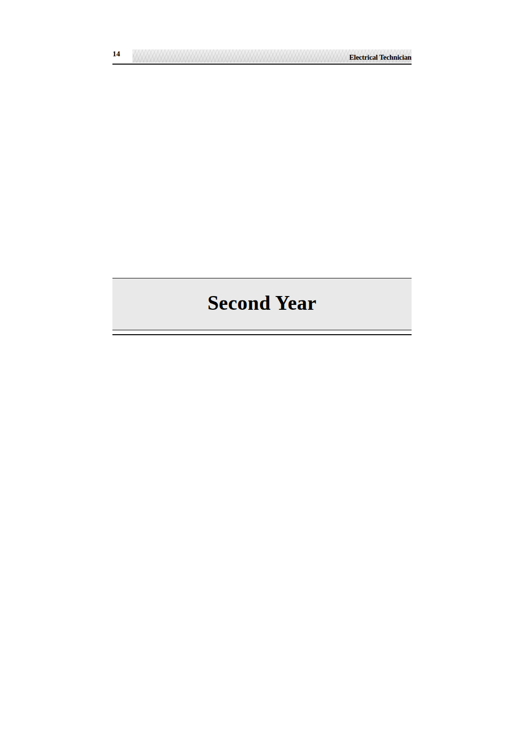14
Electrical Technician
Second Year